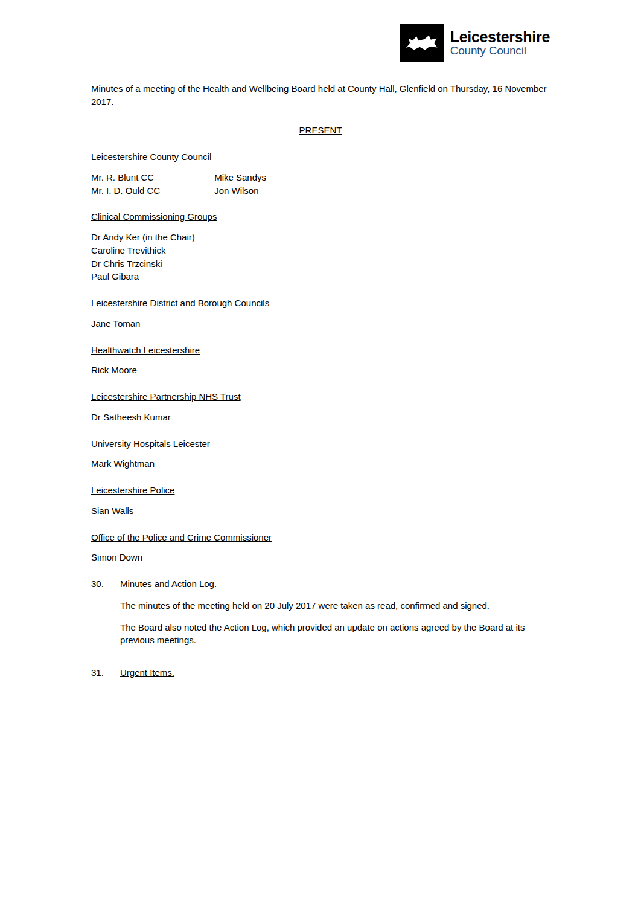Leicestershire
County Council
Minutes of a meeting of the Health and Wellbeing Board held at County Hall, Glenfield on Thursday, 16 November 2017.
PRESENT
Leicestershire County Council
Mr. R. Blunt CC
Mr. I. D. Ould CC
Mike Sandys
Jon Wilson
Clinical Commissioning Groups
Dr Andy Ker (in the Chair)
Caroline Trevithick
Dr Chris Trzcinski
Paul Gibara
Leicestershire District and Borough Councils
Jane Toman
Healthwatch Leicestershire
Rick Moore
Leicestershire Partnership NHS Trust
Dr Satheesh Kumar
University Hospitals Leicester
Mark Wightman
Leicestershire Police
Sian Walls
Office of the Police and Crime Commissioner
Simon Down
30.
Minutes and Action Log.
The minutes of the meeting held on 20 July 2017 were taken as read, confirmed and signed.
The Board also noted the Action Log, which provided an update on actions agreed by the Board at its previous meetings.
31.
Urgent Items.